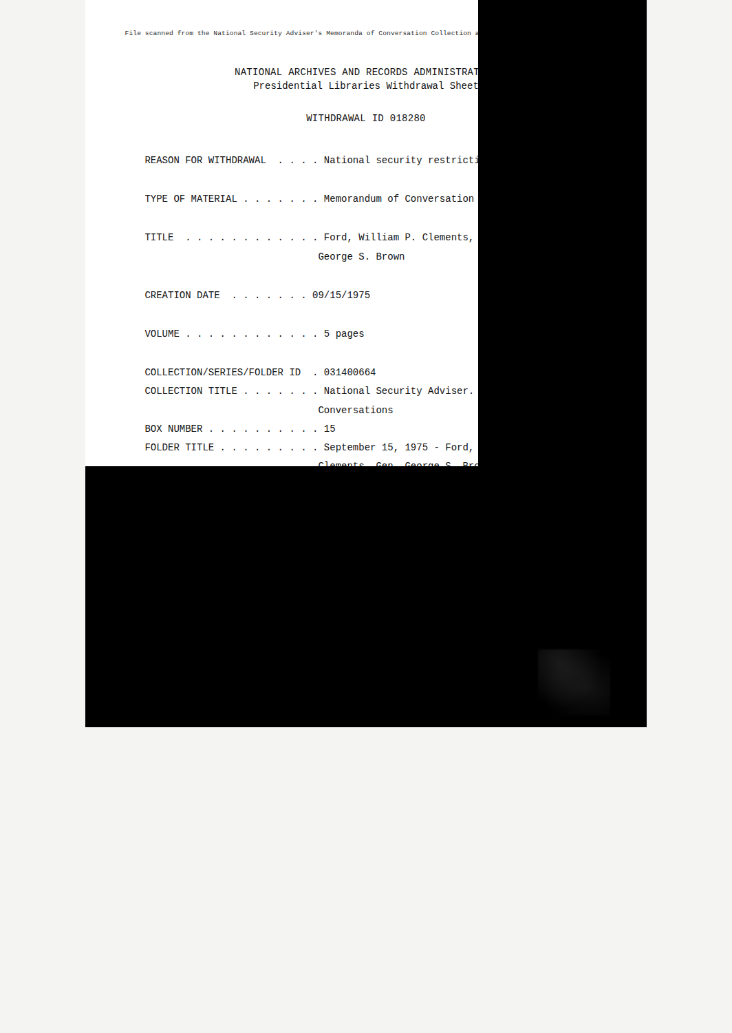File scanned from the National Security Adviser's Memoranda of Conversation Collection at the Gerald R. Ford Presidential Library
\
NATIONAL ARCHIVES AND RECORDS ADMINISTRATION
Presidential Libraries Withdrawal Sheet
WITHDRAWAL ID 018280
REASON FOR WITHDRAWAL . . . . National security restriction
TYPE OF MATERIAL . . . . . . . Memorandum of Conversation
TITLE . . . . . . . . . . . . Ford, William P. Clements, General
George S. Brown
CREATION DATE . . . . . . . 09/15/1975
VOLUME . . . . . . . . . . . . 5 pages
COLLECTION/SERIES/FOLDER ID . 031400664
COLLECTION TITLE . . . . . . . National Security Adviser. Memoranda of
Conversations
BOX NUMBER . . . . . . . . . . 15
FOLDER TITLE . . . . . . . . . September 15, 1975 - Ford, William P.
Clements, Gen. George S. Brown
DATE WITHDRAWN . . . . . . . . 06/15/2004
WITHDRAWING ARCHIVIST . . . . GG